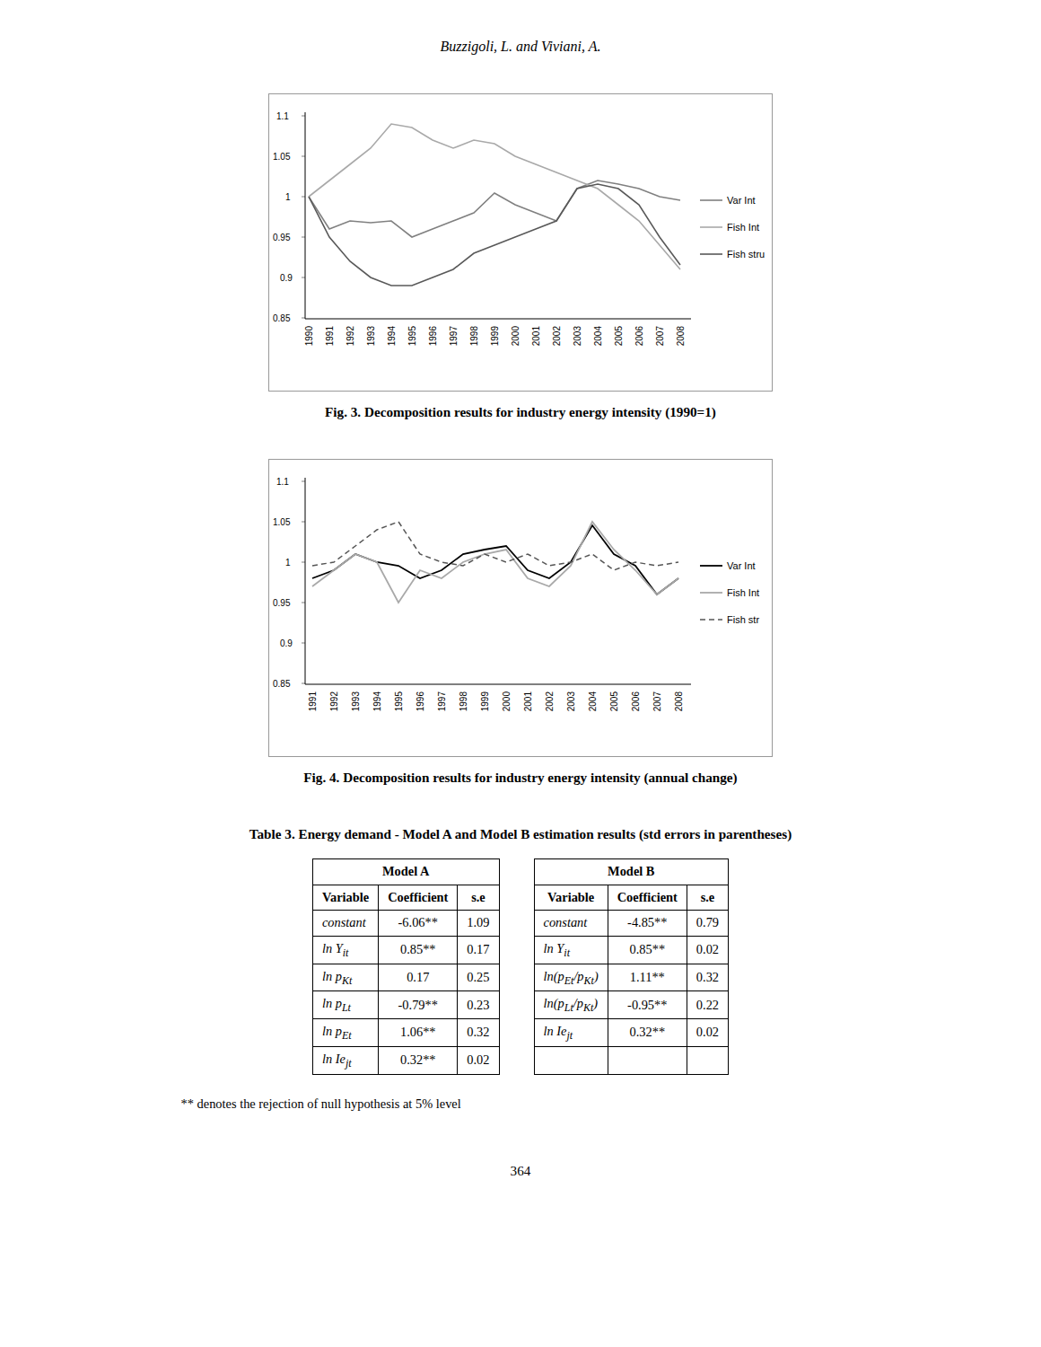Buzzigoli, L. and Viviani, A.
1.1 1.05 1 0.95 0.9 0.85 1990 1991 1992 1993 1994 1995 1996 1997 1998 1999 2000 2001 2002 2003 2004 2005 2006 2007 2008 Var Int Fish Int Fish stru
Fig. 3. Decomposition results for industry energy intensity (1990=1)
1.1 1.05 1 0.95 0.9 0.85 1991 1992 1993 1994 1995 1996 1997 1998 1999 2000 2001 2002 2003 2004 2005 2006 2007 2008 Var Int Fish Int Fish str
Fig. 4. Decomposition results for industry energy intensity (annual change)
Table 3. Energy demand - Model A and Model B estimation results (std errors in parentheses)
| Model A | | Model B |
| --- | --- | --- |
| Variable | Coefficient | s.e | | Variable | Coefficient | s.e |
| constant | -6.06** | 1.09 | | constant | -4.85** | 0.79 |
| ln Y it | 0.85** | 0.17 | | ln Y it | 0.85** | 0.02 |
| ln p Kt | 0.17 | 0.25 | | ln(p Et /p Kt ) | 1.11** | 0.32 |
| ln p Lt | -0.79** | 0.23 | | ln(p Lt /p Kt ) | -0.95** | 0.22 |
| ln p Et | 1.06** | 0.32 | | ln Ie jt | 0.32** | 0.02 |
| ln Ie jt | 0.32** | 0.02 | | | | |
** denotes the rejection of null hypothesis at 5% level
364